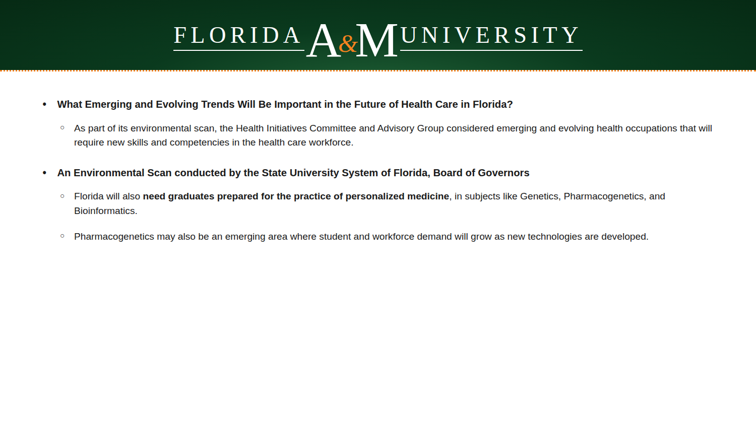FLORIDA A&M UNIVERSITY
What Emerging and Evolving Trends Will Be Important in the Future of Health Care in Florida?
As part of its environmental scan, the Health Initiatives Committee and Advisory Group considered emerging and evolving health occupations that will require new skills and competencies in the health care workforce.
An Environmental Scan conducted by the State University System of Florida, Board of Governors
Florida will also need graduates prepared for the practice of personalized medicine, in subjects like Genetics, Pharmacogenetics, and Bioinformatics.
Pharmacogenetics may also be an emerging area where student and workforce demand will grow as new technologies are developed.